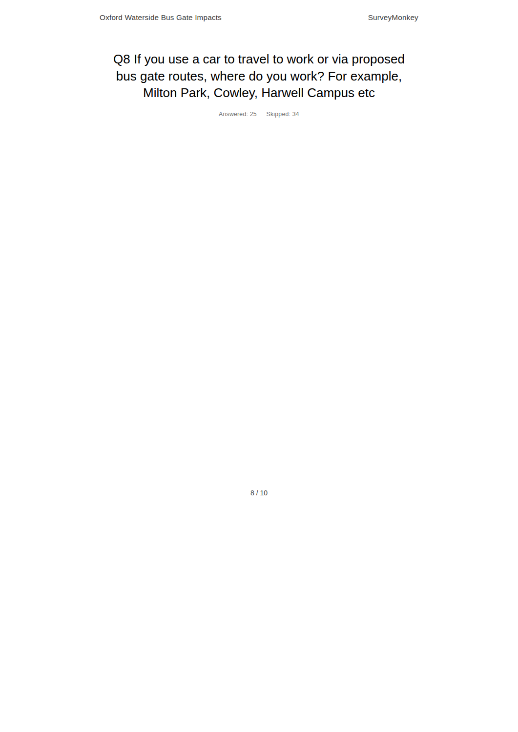Oxford Waterside Bus Gate Impacts SurveyMonkey
Q8 If you use a car to travel to work or via proposed bus gate routes, where do you work? For example, Milton Park, Cowley, Harwell Campus etc
Answered: 25 Skipped: 34
8 / 10